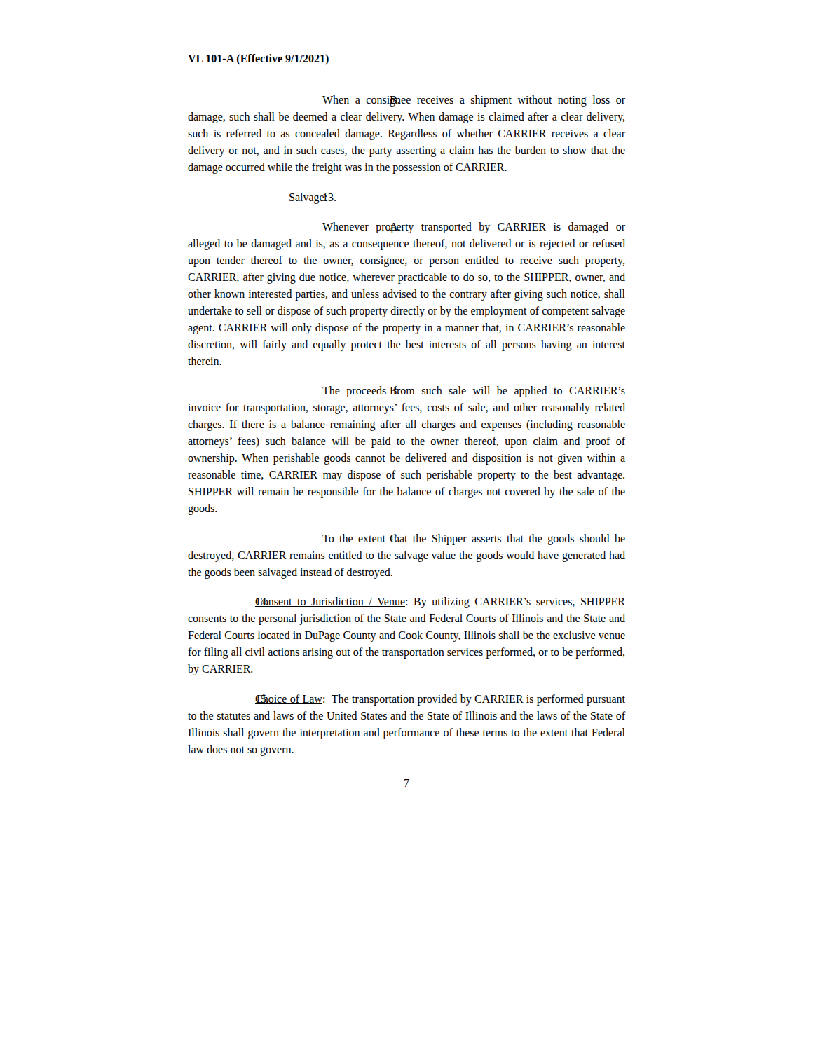VL 101-A (Effective 9/1/2021)
B. When a consignee receives a shipment without noting loss or damage, such shall be deemed a clear delivery. When damage is claimed after a clear delivery, such is referred to as concealed damage. Regardless of whether CARRIER receives a clear delivery or not, and in such cases, the party asserting a claim has the burden to show that the damage occurred while the freight was in the possession of CARRIER.
13. Salvage:
A. Whenever property transported by CARRIER is damaged or alleged to be damaged and is, as a consequence thereof, not delivered or is rejected or refused upon tender thereof to the owner, consignee, or person entitled to receive such property, CARRIER, after giving due notice, wherever practicable to do so, to the SHIPPER, owner, and other known interested parties, and unless advised to the contrary after giving such notice, shall undertake to sell or dispose of such property directly or by the employment of competent salvage agent. CARRIER will only dispose of the property in a manner that, in CARRIER’s reasonable discretion, will fairly and equally protect the best interests of all persons having an interest therein.
B. The proceeds from such sale will be applied to CARRIER’s invoice for transportation, storage, attorneys’ fees, costs of sale, and other reasonably related charges. If there is a balance remaining after all charges and expenses (including reasonable attorneys’ fees) such balance will be paid to the owner thereof, upon claim and proof of ownership. When perishable goods cannot be delivered and disposition is not given within a reasonable time, CARRIER may dispose of such perishable property to the best advantage. SHIPPER will remain be responsible for the balance of charges not covered by the sale of the goods.
C. To the extent that the Shipper asserts that the goods should be destroyed, CARRIER remains entitled to the salvage value the goods would have generated had the goods been salvaged instead of destroyed.
14. Consent to Jurisdiction / Venue: By utilizing CARRIER’s services, SHIPPER consents to the personal jurisdiction of the State and Federal Courts of Illinois and the State and Federal Courts located in DuPage County and Cook County, Illinois shall be the exclusive venue for filing all civil actions arising out of the transportation services performed, or to be performed, by CARRIER.
15. Choice of Law: The transportation provided by CARRIER is performed pursuant to the statutes and laws of the United States and the State of Illinois and the laws of the State of Illinois shall govern the interpretation and performance of these terms to the extent that Federal law does not so govern.
7